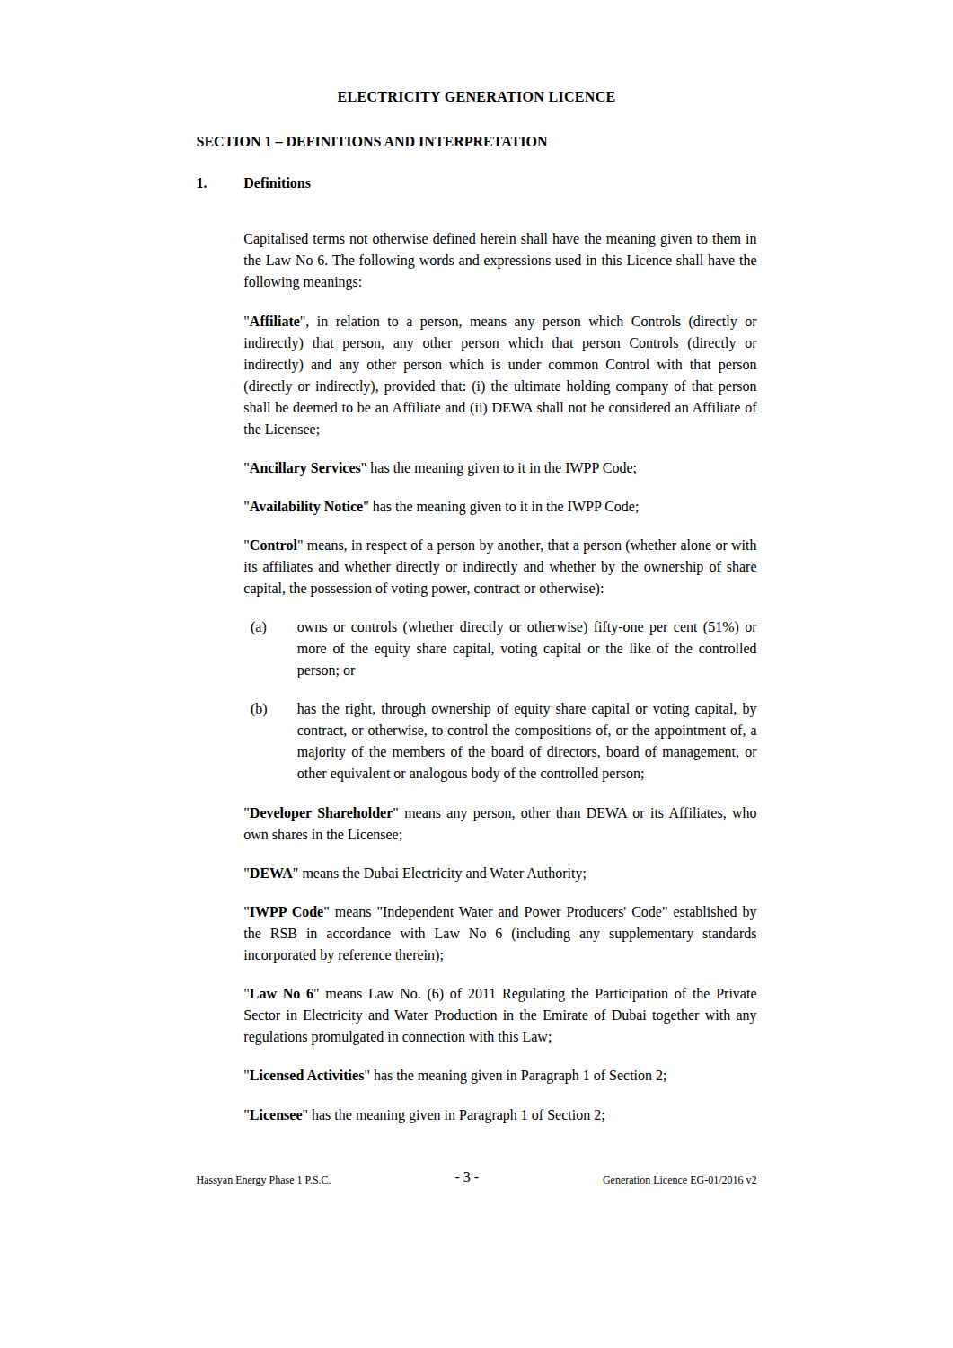Electricity Generation Licence
Section 1 – Definitions and Interpretation
1.
Definitions
Capitalised terms not otherwise defined herein shall have the meaning given to them in the Law No 6. The following words and expressions used in this Licence shall have the following meanings:
"Affiliate", in relation to a person, means any person which Controls (directly or indirectly) that person, any other person which that person Controls (directly or indirectly) and any other person which is under common Control with that person (directly or indirectly), provided that: (i) the ultimate holding company of that person shall be deemed to be an Affiliate and (ii) DEWA shall not be considered an Affiliate of the Licensee;
"Ancillary Services" has the meaning given to it in the IWPP Code;
"Availability Notice" has the meaning given to it in the IWPP Code;
"Control" means, in respect of a person by another, that a person (whether alone or with its affiliates and whether directly or indirectly and whether by the ownership of share capital, the possession of voting power, contract or otherwise):
(a) owns or controls (whether directly or otherwise) fifty-one per cent (51%) or more of the equity share capital, voting capital or the like of the controlled person; or
(b) has the right, through ownership of equity share capital or voting capital, by contract, or otherwise, to control the compositions of, or the appointment of, a majority of the members of the board of directors, board of management, or other equivalent or analogous body of the controlled person;
"Developer Shareholder" means any person, other than DEWA or its Affiliates, who own shares in the Licensee;
"DEWA" means the Dubai Electricity and Water Authority;
"IWPP Code" means "Independent Water and Power Producers' Code" established by the RSB in accordance with Law No 6 (including any supplementary standards incorporated by reference therein);
"Law No 6" means Law No. (6) of 2011 Regulating the Participation of the Private Sector in Electricity and Water Production in the Emirate of Dubai together with any regulations promulgated in connection with this Law;
"Licensed Activities" has the meaning given in Paragraph 1 of Section 2;
"Licensee" has the meaning given in Paragraph 1 of Section 2;
Hassyan Energy Phase 1 P.S.C.
- 3 -
Generation Licence EG-01/2016 v2